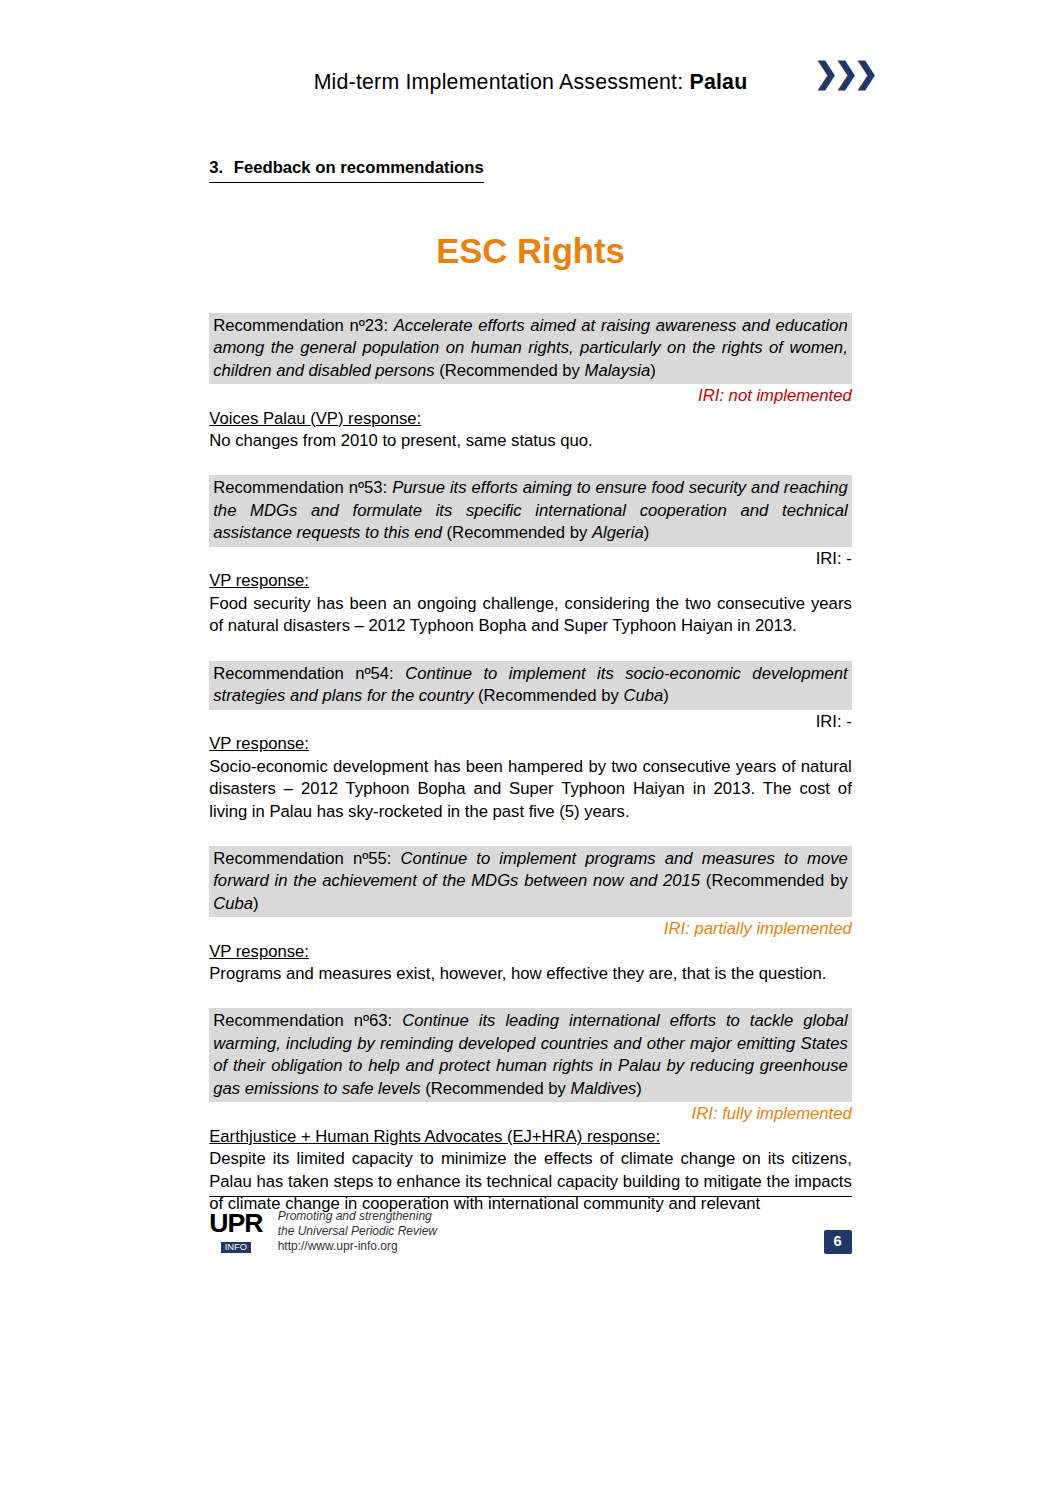Mid-term Implementation Assessment: Palau
❯❯❯
3. Feedback on recommendations
ESC Rights
Recommendation nº23: Accelerate efforts aimed at raising awareness and education among the general population on human rights, particularly on the rights of women, children and disabled persons (Recommended by Malaysia)
IRI: not implemented
Voices Palau (VP) response:
No changes from 2010 to present, same status quo.
Recommendation nº53: Pursue its efforts aiming to ensure food security and reaching the MDGs and formulate its specific international cooperation and technical assistance requests to this end (Recommended by Algeria)
IRI: -
VP response:
Food security has been an ongoing challenge, considering the two consecutive years of natural disasters – 2012 Typhoon Bopha and Super Typhoon Haiyan in 2013.
Recommendation nº54: Continue to implement its socio-economic development strategies and plans for the country (Recommended by Cuba)
IRI: -
VP response:
Socio-economic development has been hampered by two consecutive years of natural disasters – 2012 Typhoon Bopha and Super Typhoon Haiyan in 2013. The cost of living in Palau has sky-rocketed in the past five (5) years.
Recommendation nº55: Continue to implement programs and measures to move forward in the achievement of the MDGs between now and 2015 (Recommended by Cuba)
IRI: partially implemented
VP response:
Programs and measures exist, however, how effective they are, that is the question.
Recommendation nº63: Continue its leading international efforts to tackle global warming, including by reminding developed countries and other major emitting States of their obligation to help and protect human rights in Palau by reducing greenhouse gas emissions to safe levels (Recommended by Maldives)
IRI: fully implemented
Earthjustice + Human Rights Advocates (EJ+HRA) response:
Despite its limited capacity to minimize the effects of climate change on its citizens, Palau has taken steps to enhance its technical capacity building to mitigate the impacts of climate change in cooperation with international community and relevant
UPR
INFO
Promoting and strengthening
the Universal Periodic Review
http://www.upr-info.org
6